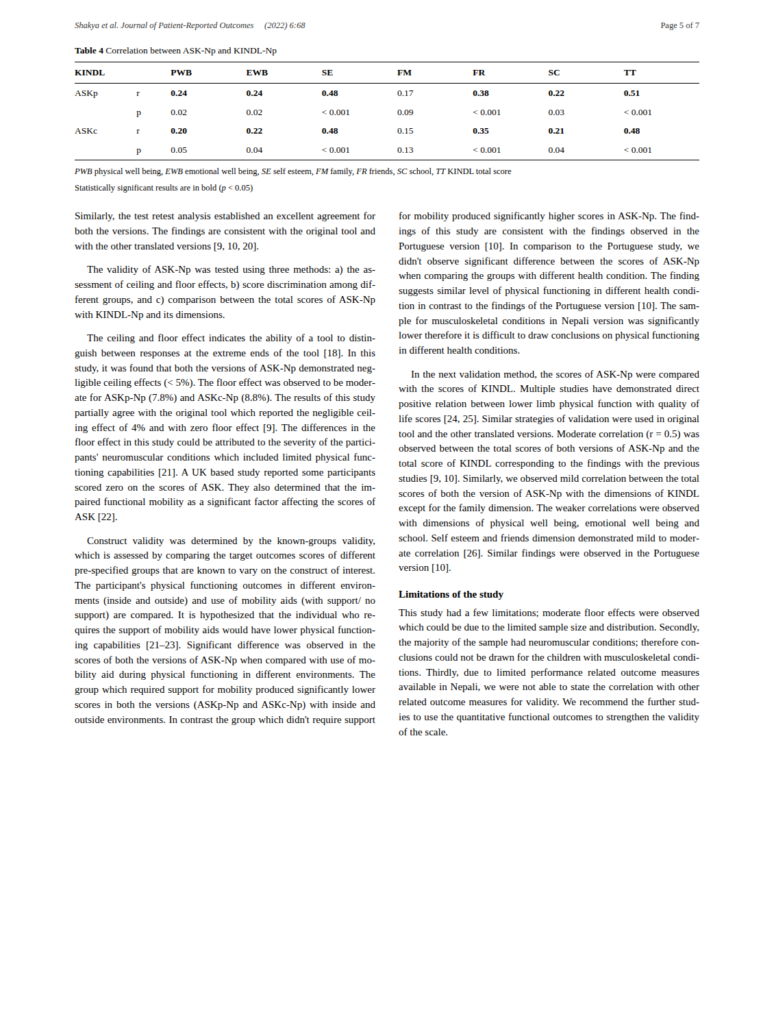Shakya et al. Journal of Patient-Reported Outcomes (2022) 6:68
Page 5 of 7
Table 4 Correlation between ASK-Np and KINDL-Np
| KINDL | | PWB | EWB | SE | FM | FR | SC | TT |
| --- | --- | --- | --- | --- | --- | --- | --- | --- |
| ASKp | r | 0.24 | 0.24 | 0.48 | 0.17 | 0.38 | 0.22 | 0.51 |
| | p | 0.02 | 0.02 | < 0.001 | 0.09 | < 0.001 | 0.03 | < 0.001 |
| ASKc | r | 0.20 | 0.22 | 0.48 | 0.15 | 0.35 | 0.21 | 0.48 |
| | p | 0.05 | 0.04 | < 0.001 | 0.13 | < 0.001 | 0.04 | < 0.001 |
PWB physical well being, EWB emotional well being, SE self esteem, FM family, FR friends, SC school, TT KINDL total score
Statistically significant results are in bold (p < 0.05)
Similarly, the test retest analysis established an excellent agreement for both the versions. The findings are consistent with the original tool and with the other translated versions [9, 10, 20].
The validity of ASK-Np was tested using three methods: a) the assessment of ceiling and floor effects, b) score discrimination among different groups, and c) comparison between the total scores of ASK-Np with KINDL-Np and its dimensions.
The ceiling and floor effect indicates the ability of a tool to distinguish between responses at the extreme ends of the tool [18]. In this study, it was found that both the versions of ASK-Np demonstrated negligible ceiling effects (< 5%). The floor effect was observed to be moderate for ASKp-Np (7.8%) and ASKc-Np (8.8%). The results of this study partially agree with the original tool which reported the negligible ceiling effect of 4% and with zero floor effect [9]. The differences in the floor effect in this study could be attributed to the severity of the participants' neuromuscular conditions which included limited physical functioning capabilities [21]. A UK based study reported some participants scored zero on the scores of ASK. They also determined that the impaired functional mobility as a significant factor affecting the scores of ASK [22].
Construct validity was determined by the known-groups validity, which is assessed by comparing the target outcomes scores of different pre-specified groups that are known to vary on the construct of interest. The participant's physical functioning outcomes in different environments (inside and outside) and use of mobility aids (with support/ no support) are compared. It is hypothesized that the individual who requires the support of mobility aids would have lower physical functioning capabilities [21–23]. Significant difference was observed in the scores of both the versions of ASK-Np when compared with use of mobility aid during physical functioning in different environments. The group which required support for mobility produced significantly lower scores in both the versions (ASKp-Np and ASKc-Np) with inside and outside environments. In contrast the group which didn't require support for mobility produced significantly higher scores in ASK-Np. The findings of this study are consistent with the findings observed in the Portuguese version [10]. In comparison to the Portuguese study, we didn't observe significant difference between the scores of ASK-Np when comparing the groups with different health condition. The finding suggests similar level of physical functioning in different health condition in contrast to the findings of the Portuguese version [10]. The sample for musculoskeletal conditions in Nepali version was significantly lower therefore it is difficult to draw conclusions on physical functioning in different health conditions.
In the next validation method, the scores of ASK-Np were compared with the scores of KINDL. Multiple studies have demonstrated direct positive relation between lower limb physical function with quality of life scores [24, 25]. Similar strategies of validation were used in original tool and the other translated versions. Moderate correlation (r = 0.5) was observed between the total scores of both versions of ASK-Np and the total score of KINDL corresponding to the findings with the previous studies [9, 10]. Similarly, we observed mild correlation between the total scores of both the version of ASK-Np with the dimensions of KINDL except for the family dimension. The weaker correlations were observed with dimensions of physical well being, emotional well being and school. Self esteem and friends dimension demonstrated mild to moderate correlation [26]. Similar findings were observed in the Portuguese version [10].
Limitations of the study
This study had a few limitations; moderate floor effects were observed which could be due to the limited sample size and distribution. Secondly, the majority of the sample had neuromuscular conditions; therefore conclusions could not be drawn for the children with musculoskeletal conditions. Thirdly, due to limited performance related outcome measures available in Nepali, we were not able to state the correlation with other related outcome measures for validity. We recommend the further studies to use the quantitative functional outcomes to strengthen the validity of the scale.